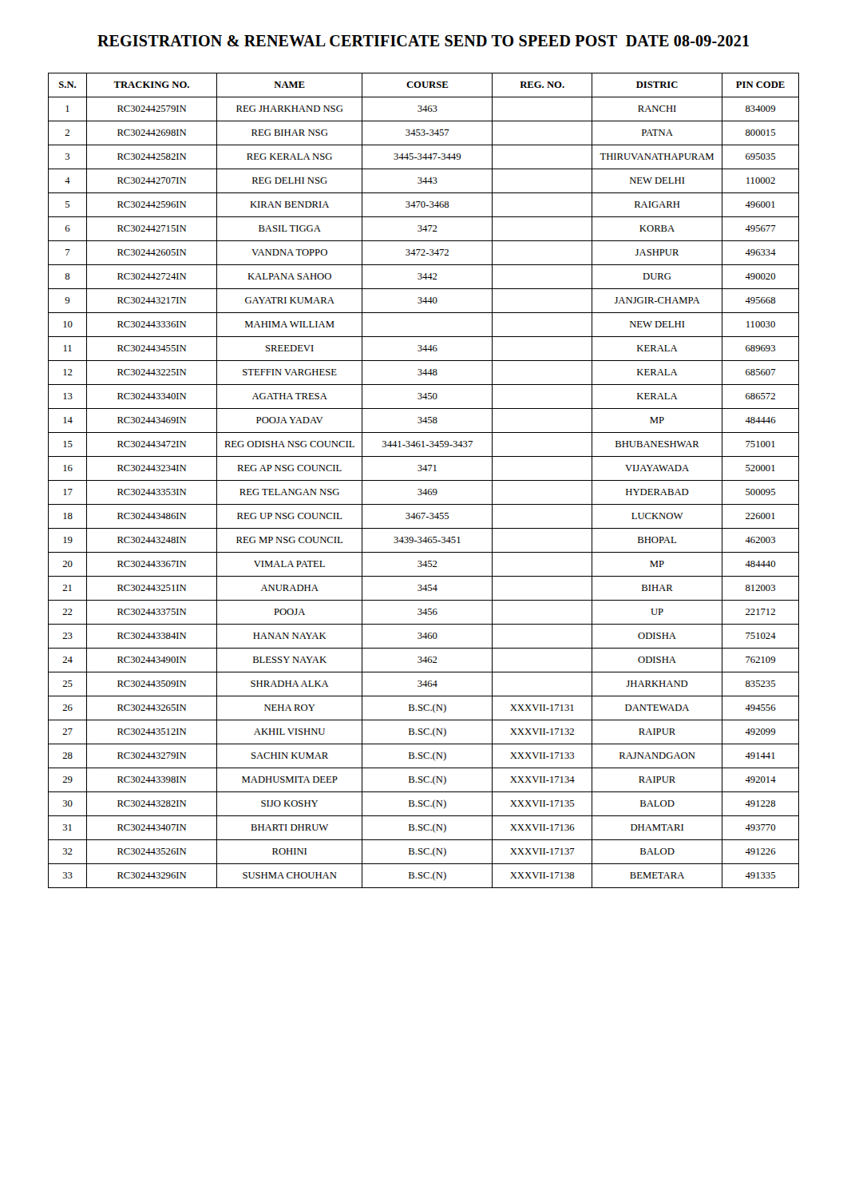REGISTRATION & RENEWAL CERTIFICATE SEND TO SPEED POST DATE 08-09-2021
| S.N. | TRACKING NO. | NAME | COURSE | REG. NO. | DISTRIC | PIN CODE |
| --- | --- | --- | --- | --- | --- | --- |
| 1 | RC302442579IN | REG JHARKHAND NSG | 3463 | | RANCHI | 834009 |
| 2 | RC302442698IN | REG BIHAR NSG | 3453-3457 | | PATNA | 800015 |
| 3 | RC302442582IN | REG KERALA NSG | 3445-3447-3449 | | THIRUVANATHAPURAM | 695035 |
| 4 | RC302442707IN | REG DELHI NSG | 3443 | | NEW DELHI | 110002 |
| 5 | RC302442596IN | KIRAN BENDRIA | 3470-3468 | | RAIGARH | 496001 |
| 6 | RC302442715IN | BASIL TIGGA | 3472 | | KORBA | 495677 |
| 7 | RC302442605IN | VANDNA TOPPO | 3472-3472 | | JASHPUR | 496334 |
| 8 | RC302442724IN | KALPANA SAHOO | 3442 | | DURG | 490020 |
| 9 | RC302443217IN | GAYATRI KUMARA | 3440 | | JANJGIR-CHAMPA | 495668 |
| 10 | RC302443336IN | MAHIMA WILLIAM | | | NEW DELHI | 110030 |
| 11 | RC302443455IN | SREEDEVI | 3446 | | KERALA | 689693 |
| 12 | RC302443225IN | STEFFIN VARGHESE | 3448 | | KERALA | 685607 |
| 13 | RC302443340IN | AGATHA TRESA | 3450 | | KERALA | 686572 |
| 14 | RC302443469IN | POOJA YADAV | 3458 | | MP | 484446 |
| 15 | RC302443472IN | REG ODISHA NSG COUNCIL | 3441-3461-3459-3437 | | BHUBANESHWAR | 751001 |
| 16 | RC302443234IN | REG AP NSG COUNCIL | 3471 | | VIJAYAWADA | 520001 |
| 17 | RC302443353IN | REG TELANGAN NSG | 3469 | | HYDERABAD | 500095 |
| 18 | RC302443486IN | REG UP NSG COUNCIL | 3467-3455 | | LUCKNOW | 226001 |
| 19 | RC302443248IN | REG MP NSG COUNCIL | 3439-3465-3451 | | BHOPAL | 462003 |
| 20 | RC302443367IN | VIMALA PATEL | 3452 | | MP | 484440 |
| 21 | RC302443251IN | ANURADHA | 3454 | | BIHAR | 812003 |
| 22 | RC302443375IN | POOJA | 3456 | | UP | 221712 |
| 23 | RC302443384IN | HANAN NAYAK | 3460 | | ODISHA | 751024 |
| 24 | RC302443490IN | BLESSY NAYAK | 3462 | | ODISHA | 762109 |
| 25 | RC302443509IN | SHRADHA ALKA | 3464 | | JHARKHAND | 835235 |
| 26 | RC302443265IN | NEHA ROY | B.SC.(N) | XXXVII-17131 | DANTEWADA | 494556 |
| 27 | RC302443512IN | AKHIL VISHNU | B.SC.(N) | XXXVII-17132 | RAIPUR | 492099 |
| 28 | RC302443279IN | SACHIN KUMAR | B.SC.(N) | XXXVII-17133 | RAJNANDGAON | 491441 |
| 29 | RC302443398IN | MADHUSMITA DEEP | B.SC.(N) | XXXVII-17134 | RAIPUR | 492014 |
| 30 | RC302443282IN | SIJO KOSHY | B.SC.(N) | XXXVII-17135 | BALOD | 491228 |
| 31 | RC302443407IN | BHARTI DHRUW | B.SC.(N) | XXXVII-17136 | DHAMTARI | 493770 |
| 32 | RC302443526IN | ROHINI | B.SC.(N) | XXXVII-17137 | BALOD | 491226 |
| 33 | RC302443296IN | SUSHMA CHOUHAN | B.SC.(N) | XXXVII-17138 | BEMETARA | 491335 |